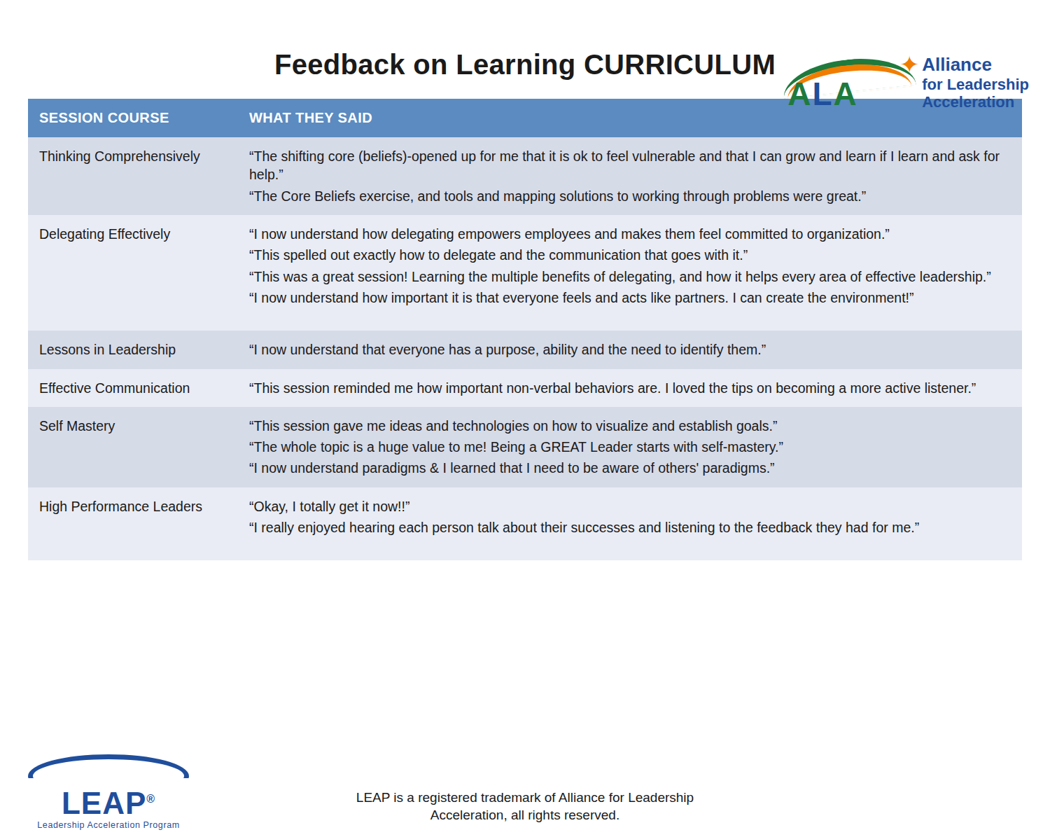✦ ALA
Alliance for Leadership
Acceleration
Feedback on Learning CURRICULUM
| SESSION COURSE | WHAT THEY SAID |
| --- | --- |
| Thinking Comprehensively | “The shifting core (beliefs)-opened up for me that it is ok to feel vulnerable and that I can grow and learn if I learn and ask for help.” “The Core Beliefs exercise, and tools and mapping solutions to working through problems were great.” |
| Delegating Effectively | “I now understand how delegating empowers employees and makes them feel committed to organization.” “This spelled out exactly how to delegate and the communication that goes with it.” “This was a great session! Learning the multiple benefits of delegating, and how it helps every area of effective leadership.” “I now understand how important it is that everyone feels and acts like partners. I can create the environment!” |
| Lessons in Leadership | “I now understand that everyone has a purpose, ability and the need to identify them.” |
| Effective Communication | “This session reminded me how important non-verbal behaviors are. I loved the tips on becoming a more active listener.” |
| Self Mastery | “This session gave me ideas and technologies on how to visualize and establish goals.” “The whole topic is a huge value to me! Being a GREAT Leader starts with self-mastery.” “I now understand paradigms & I learned that I need to be aware of others' paradigms.” |
| High Performance Leaders | “Okay, I totally get it now!!” “I really enjoyed hearing each person talk about their successes and listening to the feedback they had for me.” |
LEAP®
Leadership Acceleration Program
LEAP is a registered trademark of Alliance for Leadership Acceleration, all rights reserved.